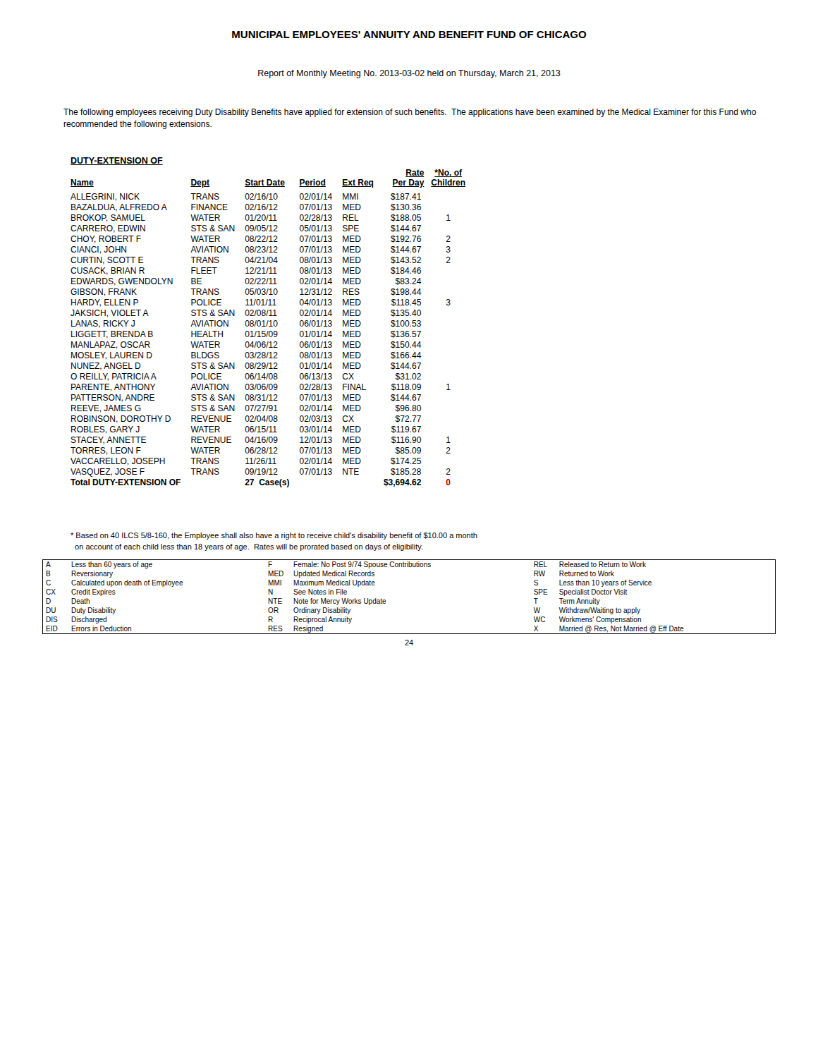MUNICIPAL EMPLOYEES' ANNUITY AND BENEFIT FUND OF CHICAGO
Report of Monthly Meeting No. 2013-03-02 held on Thursday, March 21, 2013
The following employees receiving Duty Disability Benefits have applied for extension of such benefits. The applications have been examined by the Medical Examiner for this Fund who recommended the following extensions.
DUTY-EXTENSION OF
| Name | Dept | Start Date | Period | Ext Req | Rate Per Day | *No. of Children |
| --- | --- | --- | --- | --- | --- | --- |
| ALLEGRINI, NICK | TRANS | 02/16/10 | 02/01/14 | MMI | $187.41 | |
| BAZALDUA, ALFREDO A | FINANCE | 02/16/12 | 07/01/13 | MED | $130.36 | |
| BROKOP, SAMUEL | WATER | 01/20/11 | 02/28/13 | REL | $188.05 | 1 |
| CARRERO, EDWIN | STS & SAN | 09/05/12 | 05/01/13 | SPE | $144.67 | |
| CHOY, ROBERT F | WATER | 08/22/12 | 07/01/13 | MED | $192.76 | 2 |
| CIANCI, JOHN | AVIATION | 08/23/12 | 07/01/13 | MED | $144.67 | 3 |
| CURTIN, SCOTT E | TRANS | 04/21/04 | 08/01/13 | MED | $143.52 | 2 |
| CUSACK, BRIAN R | FLEET | 12/21/11 | 08/01/13 | MED | $184.46 | |
| EDWARDS, GWENDOLYN | BE | 02/22/11 | 02/01/14 | MED | $83.24 | |
| GIBSON, FRANK | TRANS | 05/03/10 | 12/31/12 | RES | $198.44 | |
| HARDY, ELLEN P | POLICE | 11/01/11 | 04/01/13 | MED | $118.45 | 3 |
| JAKSICH, VIOLET A | STS & SAN | 02/08/11 | 02/01/14 | MED | $135.40 | |
| LANAS, RICKY J | AVIATION | 08/01/10 | 06/01/13 | MED | $100.53 | |
| LIGGETT, BRENDA B | HEALTH | 01/15/09 | 01/01/14 | MED | $136.57 | |
| MANLAPAZ, OSCAR | WATER | 04/06/12 | 06/01/13 | MED | $150.44 | |
| MOSLEY, LAUREN D | BLDGS | 03/28/12 | 08/01/13 | MED | $166.44 | |
| NUNEZ, ANGEL D | STS & SAN | 08/29/12 | 01/01/14 | MED | $144.67 | |
| O REILLY, PATRICIA A | POLICE | 06/14/08 | 06/13/13 | CX | $31.02 | |
| PARENTE, ANTHONY | AVIATION | 03/06/09 | 02/28/13 | FINAL | $118.09 | 1 |
| PATTERSON, ANDRE | STS & SAN | 08/31/12 | 07/01/13 | MED | $144.67 | |
| REEVE, JAMES G | STS & SAN | 07/27/91 | 02/01/14 | MED | $96.80 | |
| ROBINSON, DOROTHY D | REVENUE | 02/04/08 | 02/03/13 | CX | $72.77 | |
| ROBLES, GARY J | WATER | 06/15/11 | 03/01/14 | MED | $119.67 | |
| STACEY, ANNETTE | REVENUE | 04/16/09 | 12/01/13 | MED | $116.90 | 1 |
| TORRES, LEON F | WATER | 06/28/12 | 07/01/13 | MED | $85.09 | 2 |
| VACCARELLO, JOSEPH | TRANS | 11/26/11 | 02/01/14 | MED | $174.25 | |
| VASQUEZ, JOSE F | TRANS | 09/19/12 | 07/01/13 | NTE | $185.28 | 2 |
| Total DUTY-EXTENSION OF | | 27 Case(s) | | | $3,694.62 | 0 |
* Based on 40 ILCS 5/8-160, the Employee shall also have a right to receive child's disability benefit of $10.00 a month
on account of each child less than 18 years of age. Rates will be prorated based on days of eligibility.
| A | Less than 60 years of age | F | Female: No Post 9/74 Spouse Contributions | REL | Released to Return to Work |
| B | Reversionary | MED | Updated Medical Records | RW | Returned to Work |
| C | Calculated upon death of Employee | MMI | Maximum Medical Update | S | Less than 10 years of Service |
| CX | Credit Expires | N | See Notes in File | SPE | Specialist Doctor Visit |
| D | Death | NTE | Note for Mercy Works Update | T | Term Annuity |
| DU | Duty Disability | OR | Ordinary Disability | W | Withdraw/Waiting to apply |
| DIS | Discharged | R | Reciprocal Annuity | WC | Workmens' Compensation |
| EID | Errors in Deduction | RES | Resigned | X | Married @ Res, Not Married @ Eff Date |
24